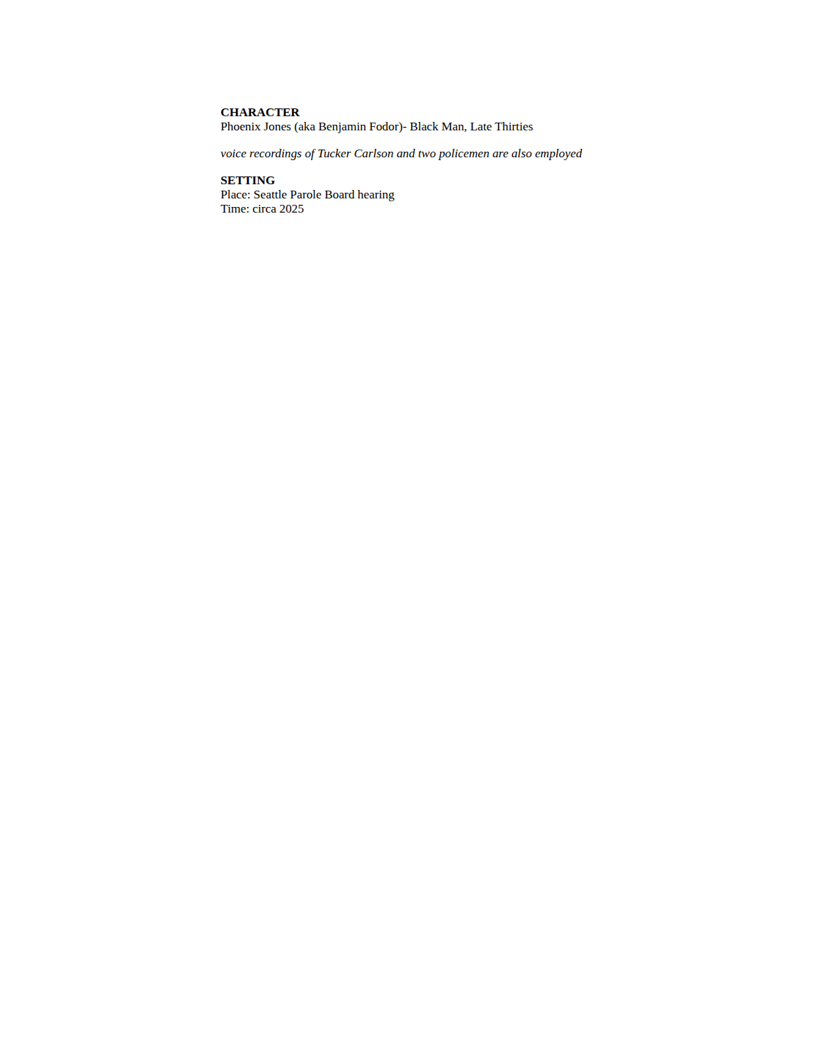CHARACTER
Phoenix Jones (aka Benjamin Fodor)- Black Man, Late Thirties
voice recordings of Tucker Carlson and two policemen are also employed
SETTING
Place: Seattle Parole Board hearing
Time: circa 2025